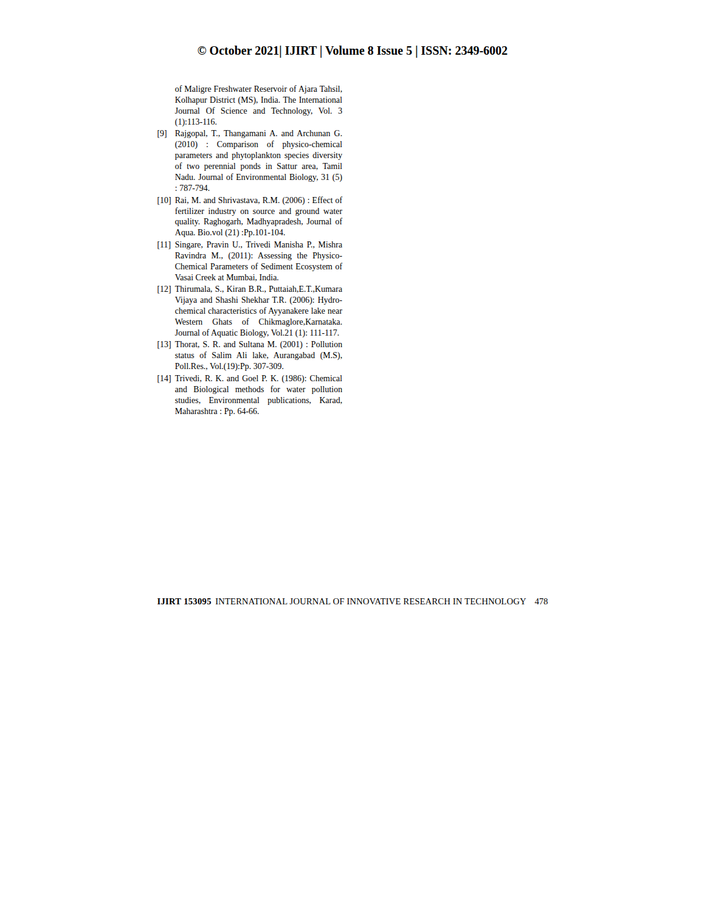© October 2021| IJIRT | Volume 8 Issue 5 | ISSN: 2349-6002
of Maligre Freshwater Reservoir of Ajara Tahsil, Kolhapur District (MS), India. The International Journal Of Science and Technology, Vol. 3 (1):113-116.
[9] Rajgopal, T., Thangamani A. and Archunan G. (2010) : Comparison of physico-chemical parameters and phytoplankton species diversity of two perennial ponds in Sattur area, Tamil Nadu. Journal of Environmental Biology, 31 (5) : 787-794.
[10] Rai, M. and Shrivastava, R.M. (2006) : Effect of fertilizer industry on source and ground water quality. Raghogarh, Madhyapradesh, Journal of Aqua. Bio.vol (21) :Pp.101-104.
[11] Singare, Pravin U., Trivedi Manisha P., Mishra Ravindra M., (2011): Assessing the Physico-Chemical Parameters of Sediment Ecosystem of Vasai Creek at Mumbai, India.
[12] Thirumala, S., Kiran B.R., Puttaiah,E.T.,Kumara Vijaya and Shashi Shekhar T.R. (2006): Hydro-chemical characteristics of Ayyanakere lake near Western Ghats of Chikmaglore,Karnataka. Journal of Aquatic Biology, Vol.21 (1): 111-117.
[13] Thorat, S. R. and Sultana M. (2001) : Pollution status of Salim Ali lake, Aurangabad (M.S), Poll.Res., Vol.(19):Pp. 307-309.
[14] Trivedi, R. K. and Goel P. K. (1986): Chemical and Biological methods for water pollution studies, Environmental publications, Karad, Maharashtra : Pp. 64-66.
IJIRT 153095 INTERNATIONAL JOURNAL OF INNOVATIVE RESEARCH IN TECHNOLOGY 478